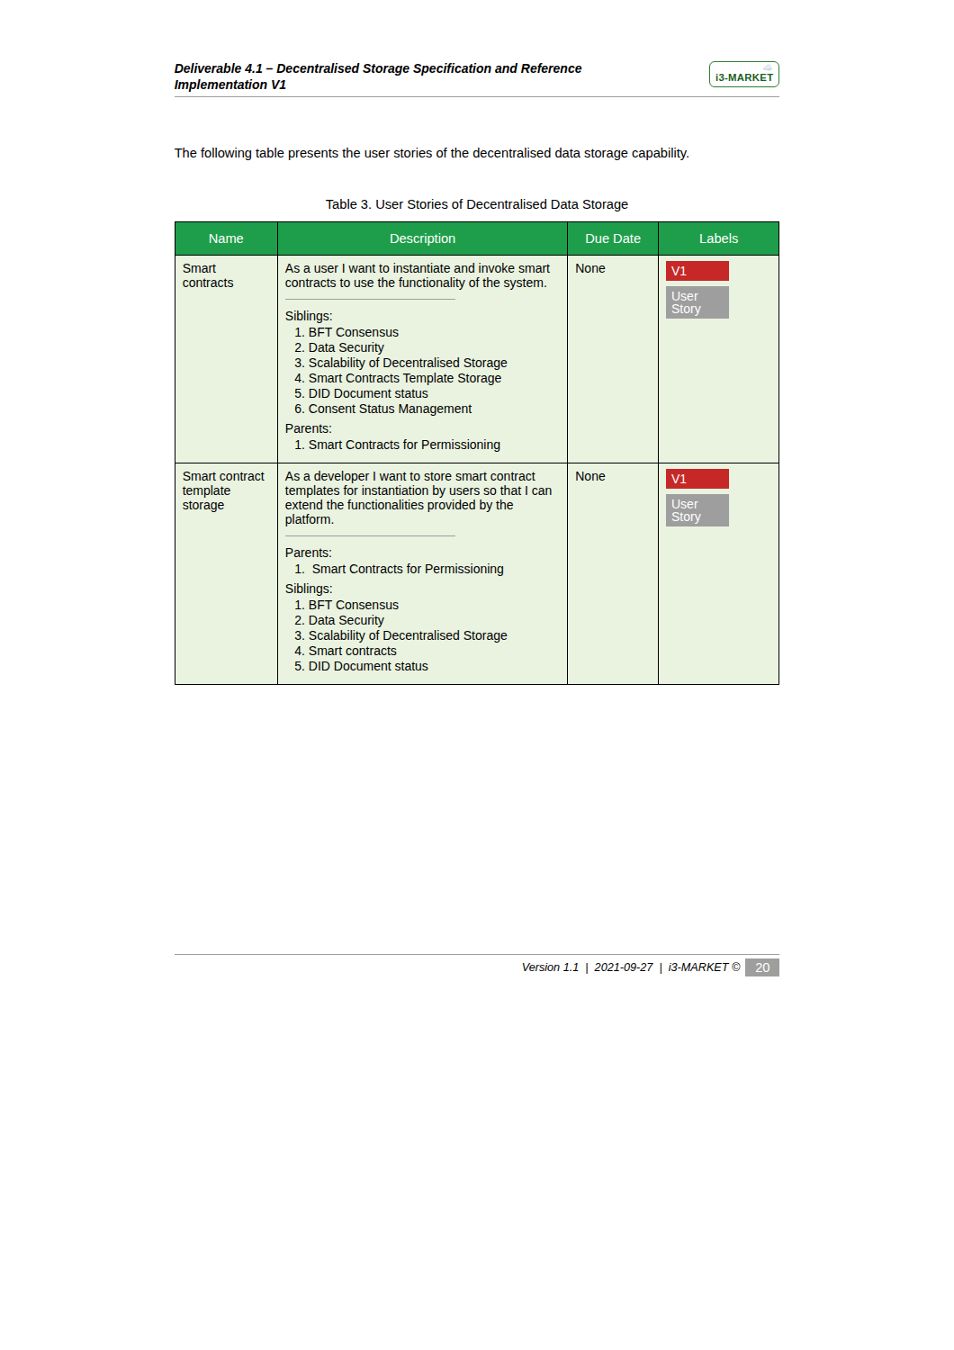Deliverable 4.1 – Decentralised Storage Specification and Reference Implementation V1
☁️
i3-MARKET
The following table presents the user stories of the decentralised data storage capability.
Table 3. User Stories of Decentralised Data Storage
| Name | Description | Due Date | Labels |
| --- | --- | --- | --- |
| Smart contracts | As a user I want to instantiate and invoke smart contracts to use the functionality of the system. Siblings: BFT Consensus Data Security Scalability of Decentralised Storage Smart Contracts Template Storage DID Document status Consent Status Management Parents: Smart Contracts for Permissioning | None | V1 User Story |
| Smart contract template storage | As a developer I want to store smart contract templates for instantiation by users so that I can extend the functionalities provided by the platform. Parents: Smart Contracts for Permissioning Siblings: BFT Consensus Data Security Scalability of Decentralised Storage Smart contracts DID Document status | None | V1 User Story |
Version 1.1 | 2021-09-27 | i3-MARKET ©
20